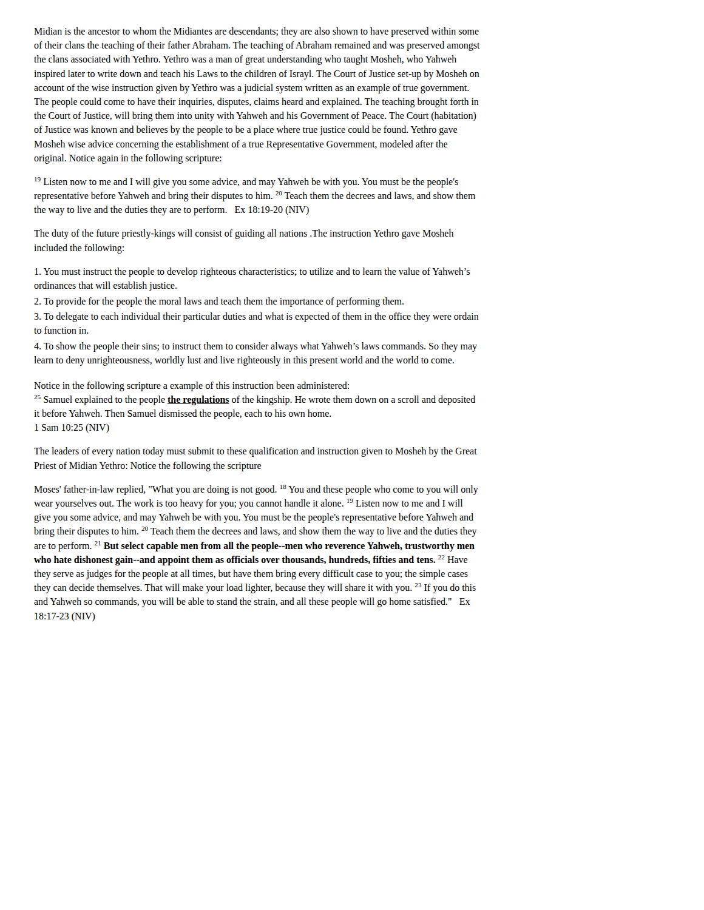Midian is the ancestor to whom the Midiantes are descendants; they are also shown to have preserved within some of their clans the teaching of their father Abraham. The teaching of Abraham remained and was preserved amongst the clans associated with Yethro. Yethro was a man of great understanding who taught Mosheh, who Yahweh inspired later to write down and teach his Laws to the children of Israyl. The Court of Justice set-up by Mosheh on account of the wise instruction given by Yethro was a judicial system written as an example of true government. The people could come to have their inquiries, disputes, claims heard and explained. The teaching brought forth in the Court of Justice, will bring them into unity with Yahweh and his Government of Peace. The Court (habitation) of Justice was known and believes by the people to be a place where true justice could be found. Yethro gave Mosheh wise advice concerning the establishment of a true Representative Government, modeled after the original. Notice again in the following scripture:
19 Listen now to me and I will give you some advice, and may Yahweh be with you. You must be the people's representative before Yahweh and bring their disputes to him. 20 Teach them the decrees and laws, and show them the way to live and the duties they are to perform. Ex 18:19-20 (NIV)
The duty of the future priestly-kings will consist of guiding all nations .The instruction Yethro gave Mosheh included the following:
1. You must instruct the people to develop righteous characteristics; to utilize and to learn the value of Yahweh’s ordinances that will establish justice.
2. To provide for the people the moral laws and teach them the importance of performing them.
3. To delegate to each individual their particular duties and what is expected of them in the office they were ordain to function in.
4. To show the people their sins; to instruct them to consider always what Yahweh’s laws commands. So they may learn to deny unrighteousness, worldly lust and live righteously in this present world and the world to come.
Notice in the following scripture a example of this instruction been administered:
25 Samuel explained to the people the regulations of the kingship. He wrote them down on a scroll and deposited it before Yahweh. Then Samuel dismissed the people, each to his own home.
1 Sam 10:25 (NIV)
The leaders of every nation today must submit to these qualification and instruction given to Mosheh by the Great Priest of Midian Yethro: Notice the following the scripture
Moses' father-in-law replied, "What you are doing is not good. 18 You and these people who come to you will only wear yourselves out. The work is too heavy for you; you cannot handle it alone. 19 Listen now to me and I will give you some advice, and may Yahweh be with you. You must be the people's representative before Yahweh and bring their disputes to him. 20 Teach them the decrees and laws, and show them the way to live and the duties they are to perform. 21 But select capable men from all the people--men who reverence Yahweh, trustworthy men who hate dishonest gain--and appoint them as officials over thousands, hundreds, fifties and tens. 22 Have they serve as judges for the people at all times, but have them bring every difficult case to you; the simple cases they can decide themselves. That will make your load lighter, because they will share it with you. 23 If you do this and Yahweh so commands, you will be able to stand the strain, and all these people will go home satisfied." Ex 18:17-23 (NIV)